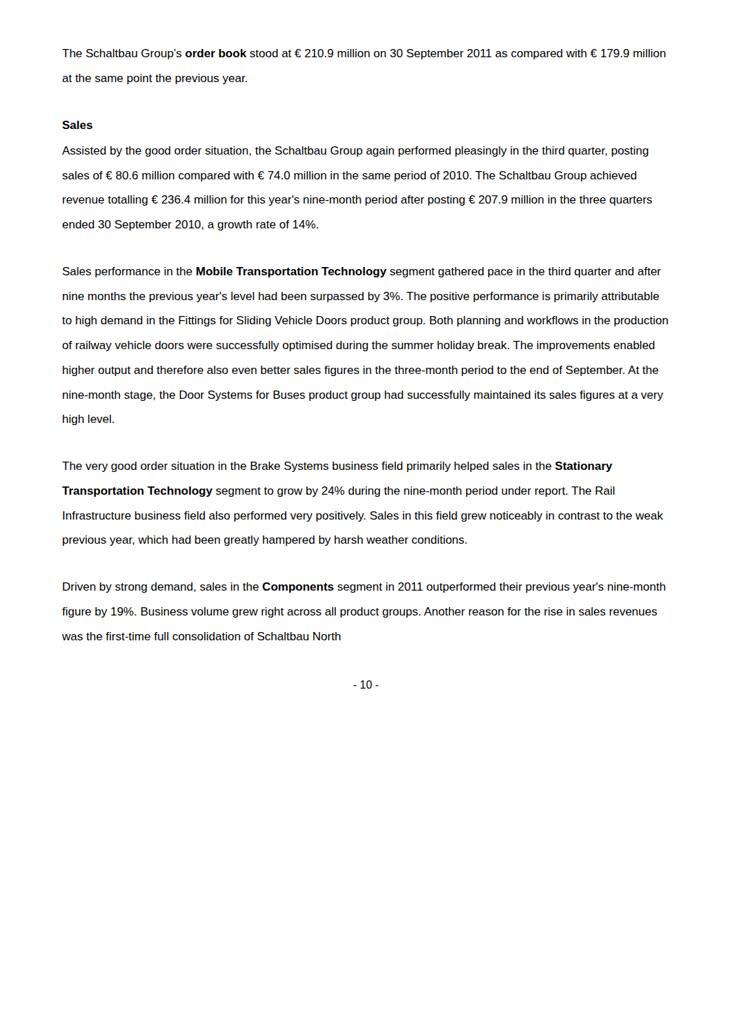The Schaltbau Group’s order book stood at € 210.9 million on 30 September 2011 as compared with € 179.9 million at the same point the previous year.
Sales
Assisted by the good order situation, the Schaltbau Group again performed pleasingly in the third quarter, posting sales of € 80.6 million compared with € 74.0 million in the same period of 2010. The Schaltbau Group achieved revenue totalling € 236.4 million for this year's nine-month period after posting € 207.9 million in the three quarters ended 30 September 2010, a growth rate of 14%.
Sales performance in the Mobile Transportation Technology segment gathered pace in the third quarter and after nine months the previous year's level had been surpassed by 3%. The positive performance is primarily attributable to high demand in the Fittings for Sliding Vehicle Doors product group. Both planning and workflows in the production of railway vehicle doors were successfully optimised during the summer holiday break. The improvements enabled higher output and therefore also even better sales figures in the three-month period to the end of September. At the nine-month stage, the Door Systems for Buses product group had successfully maintained its sales figures at a very high level.
The very good order situation in the Brake Systems business field primarily helped sales in the Stationary Transportation Technology segment to grow by 24% during the nine-month period under report. The Rail Infrastructure business field also performed very positively. Sales in this field grew noticeably in contrast to the weak previous year, which had been greatly hampered by harsh weather conditions.
Driven by strong demand, sales in the Components segment in 2011 outperformed their previous year's nine-month figure by 19%. Business volume grew right across all product groups. Another reason for the rise in sales revenues was the first-time full consolidation of Schaltbau North
- 10 -